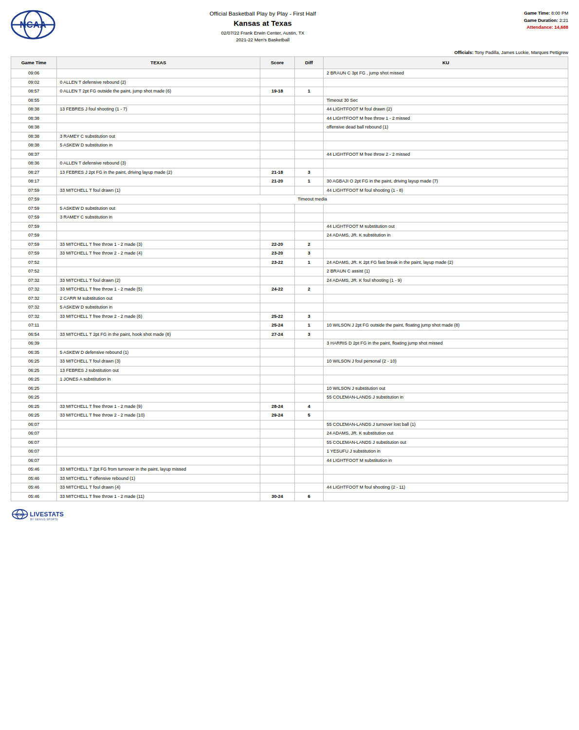NCAA
Official Basketball Play by Play - First Half
Kansas at Texas
02/07/22 Frank Erwin Center, Austin, TX
2021-22 Men's Basketball
Game Time: 8:00 PM
Game Duration: 2:21
Attendance: 14,688
Officials: Tony Padilla, James Luckie, Marques Pettigrew
| Game Time | TEXAS | Score | Diff | KU |
| --- | --- | --- | --- | --- |
| 09:06 | | | | 2 BRAUN C 3pt FG , jump shot missed |
| 09:02 | 0 ALLEN T defensive rebound (2) | | | |
| 08:57 | 0 ALLEN T 2pt FG outside the paint, jump shot made (6) | 19-18 | 1 | |
| 08:55 | | | | Timeout 30 Sec |
| 08:38 | 13 FEBRES J foul shooting (1 - 7) | | | 44 LIGHTFOOT M foul drawn (2) |
| 08:38 | | | | 44 LIGHTFOOT M free throw 1 - 2 missed |
| 08:38 | | | | offensive dead ball rebound (1) |
| 08:38 | 3 RAMEY C substitution out | | | |
| 08:38 | 5 ASKEW D substitution in | | | |
| 08:37 | | | | 44 LIGHTFOOT M free throw 2 - 2 missed |
| 08:36 | 0 ALLEN T defensive rebound (3) | | | |
| 08:27 | 13 FEBRES J 2pt FG in the paint, driving layup made (2) | 21-18 | 3 | |
| 08:17 | | 21-20 | 1 | 30 AGBAJI O 2pt FG in the paint, driving layup made (7) |
| 07:59 | 33 MITCHELL T foul drawn (1) | | | 44 LIGHTFOOT M foul shooting (1 - 8) |
| 07:59 | Timeout media |
| 07:59 | 5 ASKEW D substitution out | | | |
| 07:59 | 3 RAMEY C substitution in | | | |
| 07:59 | | | | 44 LIGHTFOOT M substitution out |
| 07:59 | | | | 24 ADAMS, JR. K substitution in |
| 07:59 | 33 MITCHELL T free throw 1 - 2 made (3) | 22-20 | 2 | |
| 07:59 | 33 MITCHELL T free throw 2 - 2 made (4) | 23-20 | 3 | |
| 07:52 | | 23-22 | 1 | 24 ADAMS, JR. K 2pt FG fast break in the paint, layup made (2) |
| 07:52 | | | | 2 BRAUN C assist (1) |
| 07:32 | 33 MITCHELL T foul drawn (2) | | | 24 ADAMS, JR. K foul shooting (1 - 9) |
| 07:32 | 33 MITCHELL T free throw 1 - 2 made (5) | 24-22 | 2 | |
| 07:32 | 2 CARR M substitution out | | | |
| 07:32 | 5 ASKEW D substitution in | | | |
| 07:32 | 33 MITCHELL T free throw 2 - 2 made (6) | 25-22 | 3 | |
| 07:11 | | 25-24 | 1 | 10 WILSON J 2pt FG outside the paint, floating jump shot made (8) |
| 06:54 | 33 MITCHELL T 2pt FG in the paint, hook shot made (8) | 27-24 | 3 | |
| 06:39 | | | | 3 HARRIS D 2pt FG in the paint, floating jump shot missed |
| 06:35 | 5 ASKEW D defensive rebound (1) | | | |
| 06:25 | 33 MITCHELL T foul drawn (3) | | | 10 WILSON J foul personal (2 - 10) |
| 06:25 | 13 FEBRES J substitution out | | | |
| 06:25 | 1 JONES A substitution in | | | |
| 06:25 | | | | 10 WILSON J substitution out |
| 06:25 | | | | 55 COLEMAN-LANDS J substitution in |
| 06:25 | 33 MITCHELL T free throw 1 - 2 made (9) | 28-24 | 4 | |
| 06:25 | 33 MITCHELL T free throw 2 - 2 made (10) | 29-24 | 5 | |
| 06:07 | | | | 55 COLEMAN-LANDS J turnover lost ball (1) |
| 06:07 | | | | 24 ADAMS, JR. K substitution out |
| 06:07 | | | | 55 COLEMAN-LANDS J substitution out |
| 06:07 | | | | 1 YESUFU J substitution in |
| 06:07 | | | | 44 LIGHTFOOT M substitution in |
| 05:46 | 33 MITCHELL T 2pt FG from turnover in the paint, layup missed | | | |
| 05:46 | 33 MITCHELL T offensive rebound (1) | | | |
| 05:46 | 33 MITCHELL T foul drawn (4) | | | 44 LIGHTFOOT M foul shooting (2 - 11) |
| 05:46 | 33 MITCHELL T free throw 1 - 2 made (11) | 30-24 | 6 | |
NCAA LIVESTATS BY GENIUS SPORTS